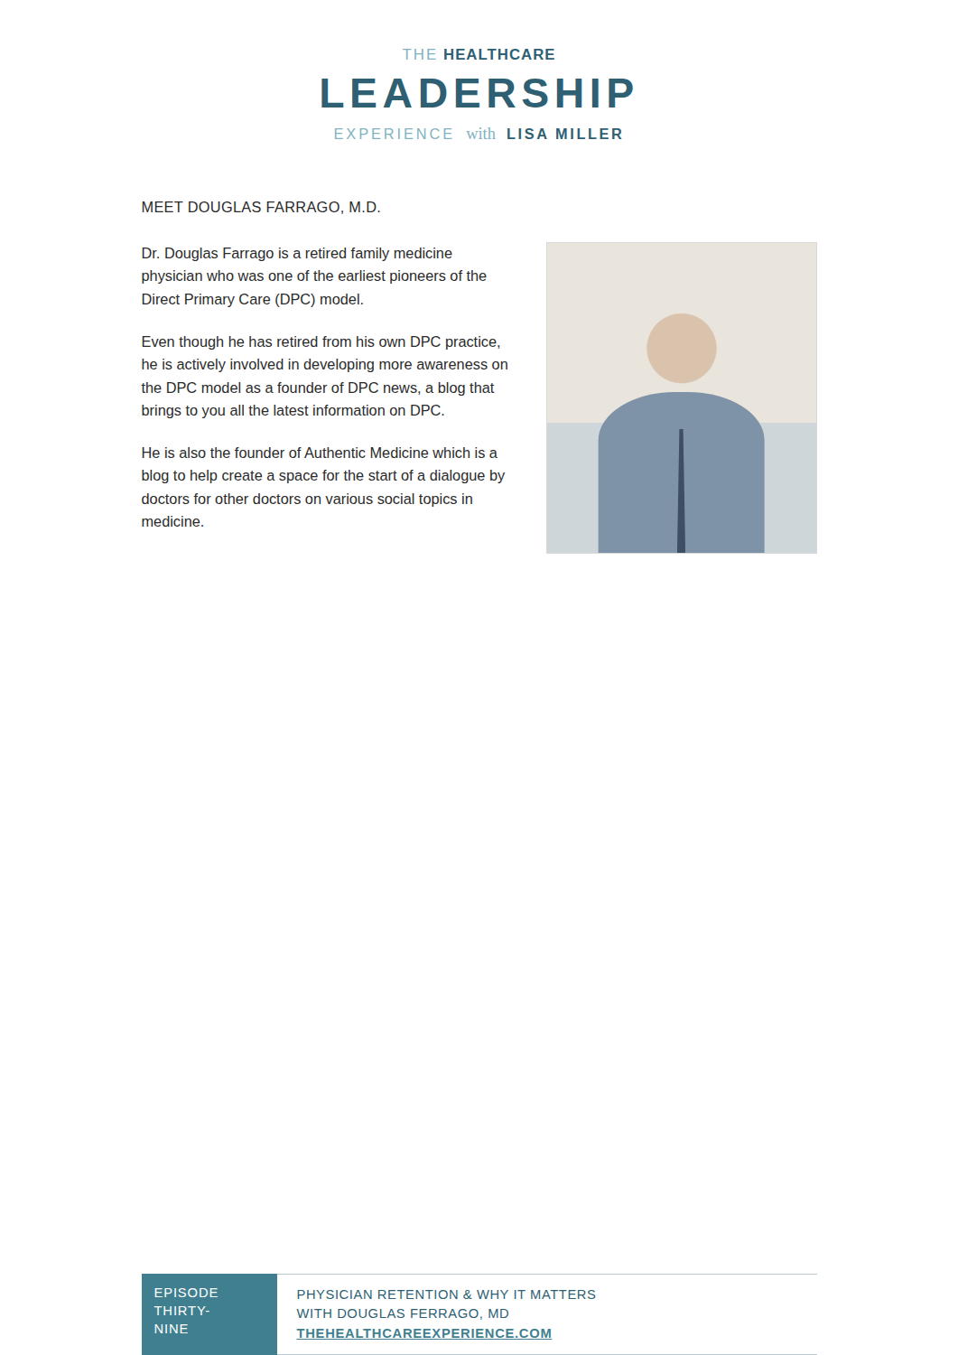The Healthcare
Leadership
Experience with Lisa Miller
Meet Douglas Farrago, M.D.
Dr. Douglas Farrago is a retired family medicine physician who was one of the earliest pioneers of the Direct Primary Care (DPC) model.
Even though he has retired from his own DPC practice, he is actively involved in developing more awareness on the DPC model as a founder of DPC news, a blog that brings to you all the latest information on DPC.
He is also the founder of Authentic Medicine which is a blog to help create a space for the start of a dialogue by doctors for other doctors on various social topics in medicine.
Dr. Douglas Farrago, M.D.
Episode Thirty- Nine
Physician Retention & Why It Matters with Douglas Ferrago, MD thehealthcareexperience.com